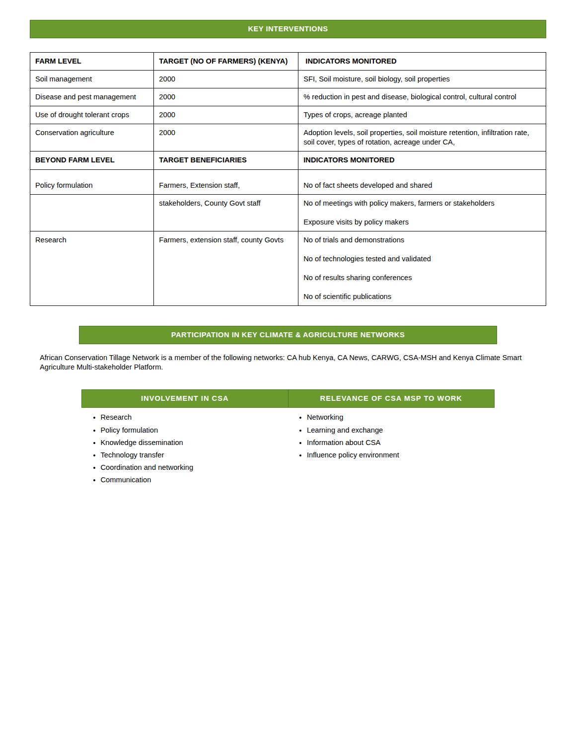KEY INTERVENTIONS
| FARM LEVEL | TARGET (NO OF FARMERS) (KENYA) | INDICATORS MONITORED |
| Soil management | 2000 | SFI, Soil moisture, soil biology, soil properties |
| Disease and pest management | 2000 | % reduction in pest and disease, biological control, cultural control |
| Use of drought tolerant crops | 2000 | Types of crops, acreage planted |
| Conservation agriculture | 2000 | Adoption levels, soil properties, soil moisture retention, infiltration rate, soil cover, types of rotation, acreage under CA, |
| BEYOND FARM LEVEL | TARGET BENEFICIARIES | INDICATORS MONITORED |
| Policy formulation | Farmers, Extension staff, | No of fact sheets developed and shared |
| | stakeholders, County Govt staff | No of meetings with policy makers, farmers or stakeholders Exposure visits by policy makers |
| Research | Farmers, extension staff, county Govts | No of trials and demonstrations No of technologies tested and validated No of results sharing conferences No of scientific publications |
PARTICIPATION IN KEY CLIMATE & AGRICULTURE NETWORKS
African Conservation Tillage Network is a member of the following networks: CA hub Kenya, CA News, CARWG, CSA-MSH and Kenya Climate Smart Agriculture Multi-stakeholder Platform.
| INVOLVEMENT IN CSA | RELEVANCE OF CSA MSP TO WORK |
| --- | --- |
| Research Policy formulation Knowledge dissemination Technology transfer Coordination and networking Communication | Networking Learning and exchange Information about CSA Influence policy environment |